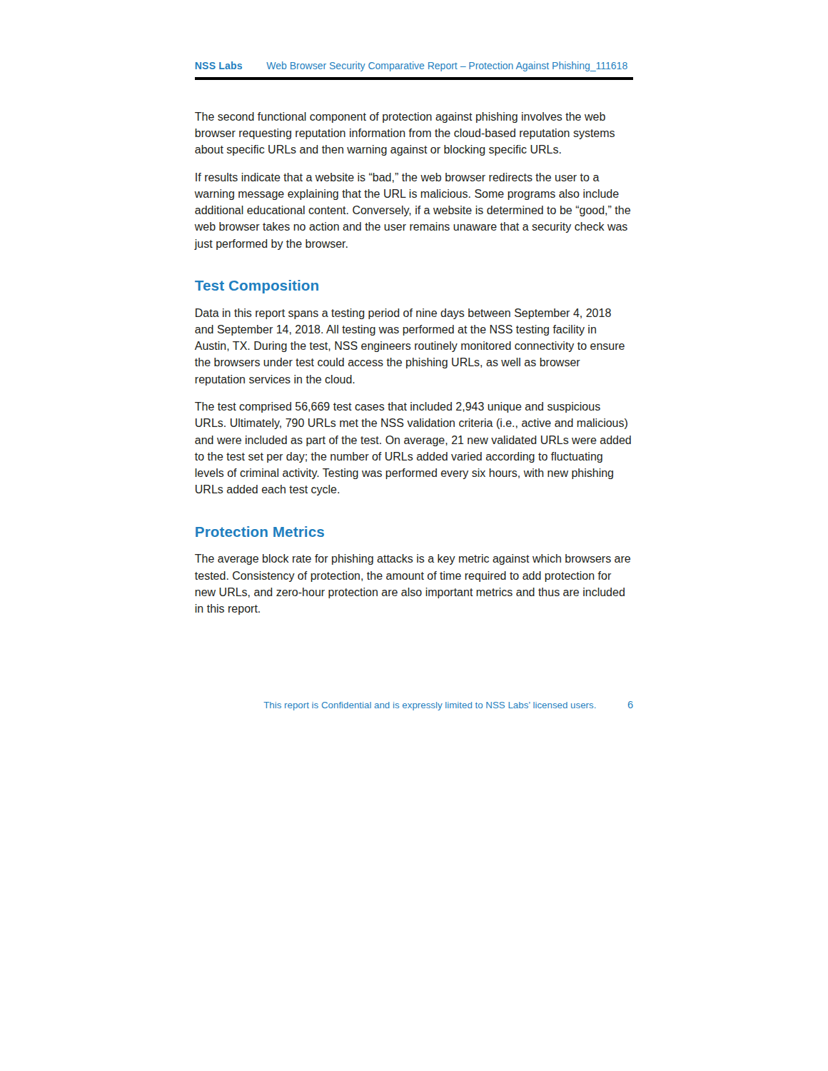NSS Labs
Web Browser Security Comparative Report – Protection Against Phishing_111618
The second functional component of protection against phishing involves the web browser requesting reputation information from the cloud-based reputation systems about specific URLs and then warning against or blocking specific URLs.
If results indicate that a website is “bad,” the web browser redirects the user to a warning message explaining that the URL is malicious. Some programs also include additional educational content. Conversely, if a website is determined to be “good,” the web browser takes no action and the user remains unaware that a security check was just performed by the browser.
Test Composition
Data in this report spans a testing period of nine days between September 4, 2018 and September 14, 2018. All testing was performed at the NSS testing facility in Austin, TX. During the test, NSS engineers routinely monitored connectivity to ensure the browsers under test could access the phishing URLs, as well as browser reputation services in the cloud.
The test comprised 56,669 test cases that included 2,943 unique and suspicious URLs. Ultimately, 790 URLs met the NSS validation criteria (i.e., active and malicious) and were included as part of the test. On average, 21 new validated URLs were added to the test set per day; the number of URLs added varied according to fluctuating levels of criminal activity. Testing was performed every six hours, with new phishing URLs added each test cycle.
Protection Metrics
The average block rate for phishing attacks is a key metric against which browsers are tested. Consistency of protection, the amount of time required to add protection for new URLs, and zero-hour protection are also important metrics and thus are included in this report.
This report is Confidential and is expressly limited to NSS Labs’ licensed users.
6